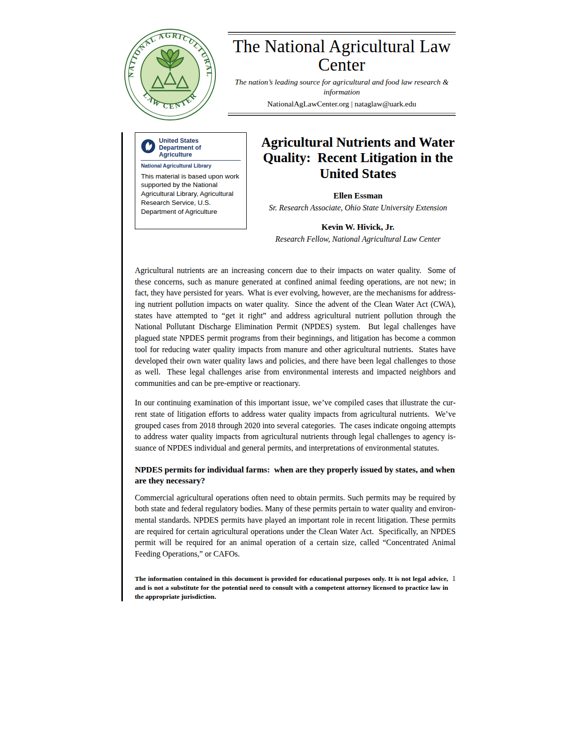NATIONAL AGRICULTURAL LAW CENTER
The National Agricultural Law Center
The nation’s leading source for agricultural and food law research & information
NationalAgLawCenter.org | nataglaw@uark.edu
United States
Department of
Agriculture
National Agricultural Library
This material is based upon work supported by the National Agricultural Library, Agricultural Research Service, U.S. Department of Agriculture
Agricultural Nutrients and Water Quality: Recent Litigation in the United States
Ellen Essman
Sr. Research Associate, Ohio State University Extension
Kevin W. Hivick, Jr.
Research Fellow, National Agricultural Law Center
Agricultural nutrients are an increasing concern due to their impacts on water quality. Some of these concerns, such as manure generated at confined animal feeding operations, are not new; in fact, they have persisted for years. What is ever evolving, however, are the mechanisms for addressing nutrient pollution impacts on water quality. Since the advent of the Clean Water Act (CWA), states have attempted to “get it right” and address agricultural nutrient pollution through the National Pollutant Discharge Elimination Permit (NPDES) system. But legal challenges have plagued state NPDES permit programs from their beginnings, and litigation has become a common tool for reducing water quality impacts from manure and other agricultural nutrients. States have developed their own water quality laws and policies, and there have been legal challenges to those as well. These legal challenges arise from environmental interests and impacted neighbors and communities and can be pre-emptive or reactionary.
In our continuing examination of this important issue, we’ve compiled cases that illustrate the current state of litigation efforts to address water quality impacts from agricultural nutrients. We’ve grouped cases from 2018 through 2020 into several categories. The cases indicate ongoing attempts to address water quality impacts from agricultural nutrients through legal challenges to agency issuance of NPDES individual and general permits, and interpretations of environmental statutes.
NPDES permits for individual farms: when are they properly issued by states, and when are they necessary?
Commercial agricultural operations often need to obtain permits. Such permits may be required by both state and federal regulatory bodies. Many of these permits pertain to water quality and environmental standards. NPDES permits have played an important role in recent litigation. These permits are required for certain agricultural operations under the Clean Water Act. Specifically, an NPDES permit will be required for an animal operation of a certain size, called “Concentrated Animal Feeding Operations,” or CAFOs.
1 The information contained in this document is provided for educational purposes only. It is not legal advice, and is not a substitute for the potential need to consult with a competent attorney licensed to practice law in the appropriate jurisdiction.